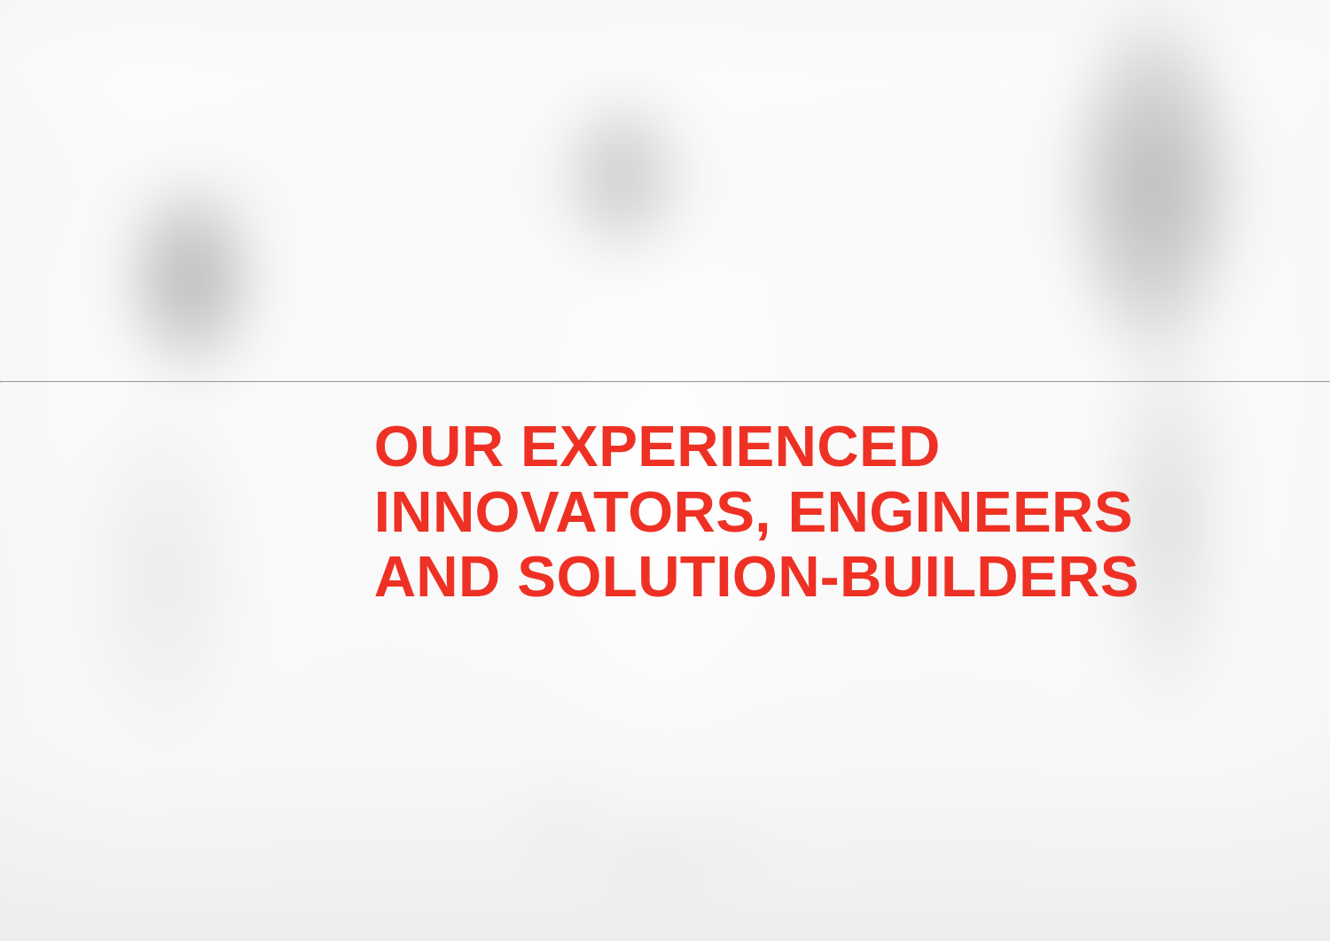Our experienced innovators, engineers and solution-builders